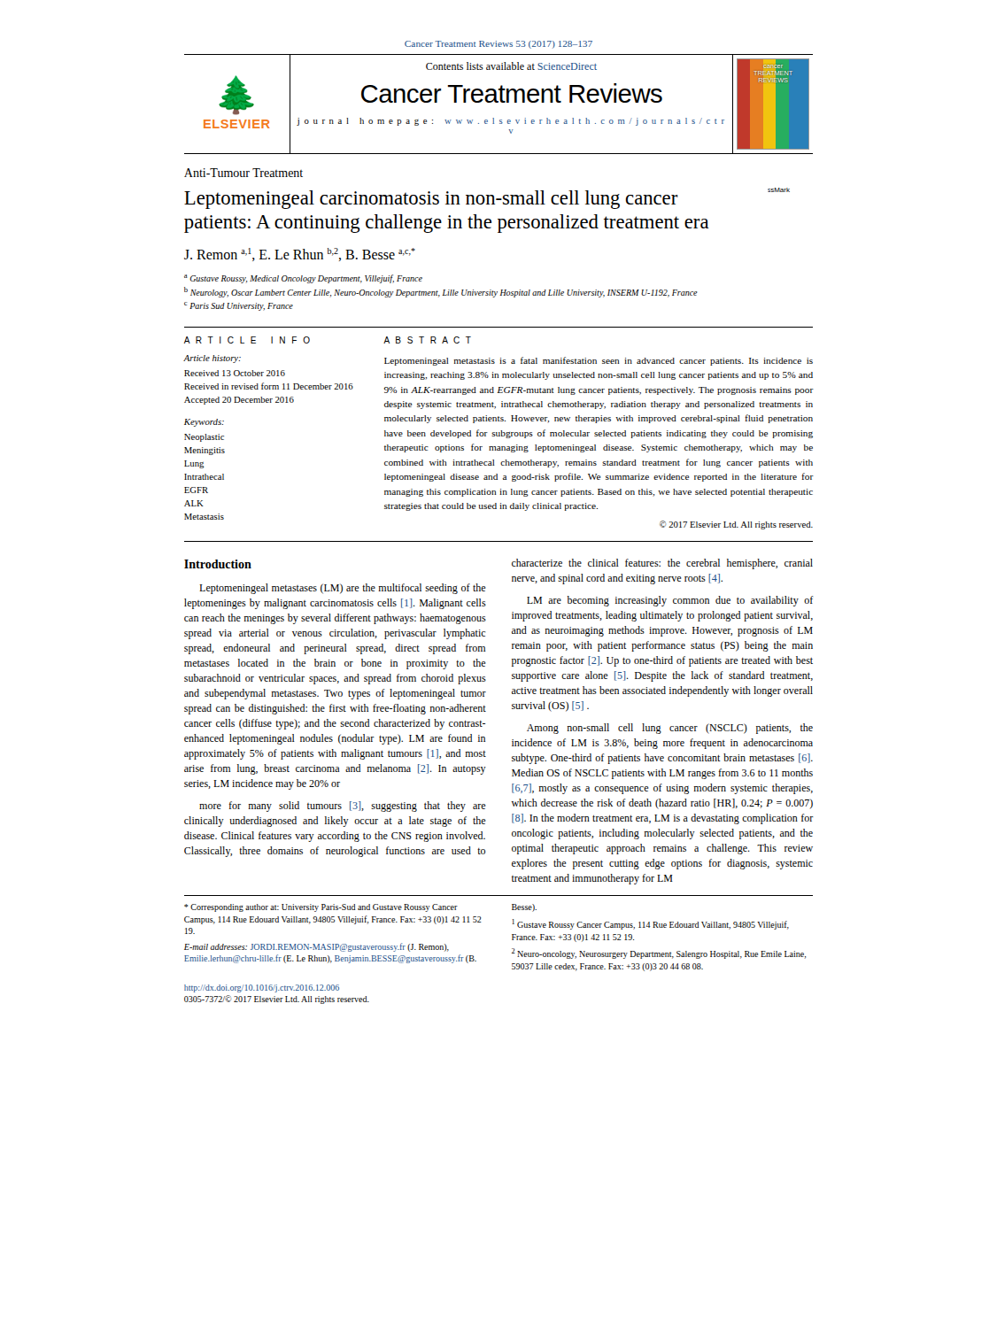Cancer Treatment Reviews 53 (2017) 128–137
🌲
ELSEVIER
Contents lists available at ScienceDirect
Cancer Treatment Reviews
j o u r n a l h o m e p a g e : w w w . e l s e v i e r h e a l t h . c o m / j o u r n a l s / c t r v
cancer
TREATMENT
REVIEWS
Anti-Tumour Treatment
Leptomeningeal carcinomatosis in non-small cell lung cancer patients: A continuing challenge in the personalized treatment era CrossMark
J. Remon a,1, E. Le Rhun b,2, B. Besse a,c,*
a Gustave Roussy, Medical Oncology Department, Villejuif, France
b Neurology, Oscar Lambert Center Lille, Neuro-Oncology Department, Lille University Hospital and Lille University, INSERM U-1192, France
c Paris Sud University, France
A R T I C L E I N F O
Article history:
Received 13 October 2016
Received in revised form 11 December 2016
Accepted 20 December 2016
Keywords:
Neoplastic
Meningitis
Lung
Intrathecal
EGFR
ALK
Metastasis
A B S T R A C T
Leptomeningeal metastasis is a fatal manifestation seen in advanced cancer patients. Its incidence is increasing, reaching 3.8% in molecularly unselected non-small cell lung cancer patients and up to 5% and 9% in ALK-rearranged and EGFR-mutant lung cancer patients, respectively. The prognosis remains poor despite systemic treatment, intrathecal chemotherapy, radiation therapy and personalized treatments in molecularly selected patients. However, new therapies with improved cerebral-spinal fluid penetration have been developed for subgroups of molecular selected patients indicating they could be promising therapeutic options for managing leptomeningeal disease. Systemic chemotherapy, which may be combined with intrathecal chemotherapy, remains standard treatment for lung cancer patients with leptomeningeal disease and a good-risk profile. We summarize evidence reported in the literature for managing this complication in lung cancer patients. Based on this, we have selected potential therapeutic strategies that could be used in daily clinical practice.
© 2017 Elsevier Ltd. All rights reserved.
Introduction
Leptomeningeal metastases (LM) are the multifocal seeding of the leptomeninges by malignant carcinomatosis cells [1]. Malignant cells can reach the meninges by several different pathways: haematogenous spread via arterial or venous circulation, perivascular lymphatic spread, endoneural and perineural spread, direct spread from metastases located in the brain or bone in proximity to the subarachnoid or ventricular spaces, and spread from choroid plexus and subependymal metastases. Two types of leptomeningeal tumor spread can be distinguished: the first with free-floating non-adherent cancer cells (diffuse type); and the second characterized by contrast-enhanced leptomeningeal nodules (nodular type). LM are found in approximately 5% of patients with malignant tumours [1], and most arise from lung, breast carcinoma and melanoma [2]. In autopsy series, LM incidence may be 20% or
more for many solid tumours [3], suggesting that they are clinically underdiagnosed and likely occur at a late stage of the disease. Clinical features vary according to the CNS region involved. Classically, three domains of neurological functions are used to characterize the clinical features: the cerebral hemisphere, cranial nerve, and spinal cord and exiting nerve roots [4].
LM are becoming increasingly common due to availability of improved treatments, leading ultimately to prolonged patient survival, and as neuroimaging methods improve. However, prognosis of LM remain poor, with patient performance status (PS) being the main prognostic factor [2]. Up to one-third of patients are treated with best supportive care alone [5]. Despite the lack of standard treatment, active treatment has been associated independently with longer overall survival (OS) [5] .
Among non-small cell lung cancer (NSCLC) patients, the incidence of LM is 3.8%, being more frequent in adenocarcinoma subtype. One-third of patients have concomitant brain metastases [6]. Median OS of NSCLC patients with LM ranges from 3.6 to 11 months [6,7], mostly as a consequence of using modern systemic therapies, which decrease the risk of death (hazard ratio [HR], 0.24; P = 0.007) [8]. In the modern treatment era, LM is a devastating complication for oncologic patients, including molecularly selected patients, and the optimal therapeutic approach remains a challenge. This review explores the present cutting edge options for diagnosis, systemic treatment and immunotherapy for LM
* Corresponding author at: University Paris-Sud and Gustave Roussy Cancer Campus, 114 Rue Edouard Vaillant, 94805 Villejuif, France. Fax: +33 (0)1 42 11 52 19.
E-mail addresses: JORDI.REMON-MASIP@gustaveroussy.fr (J. Remon), Emilie.lerhun@chru-lille.fr (E. Le Rhun), Benjamin.BESSE@gustaveroussy.fr (B. Besse).
1 Gustave Roussy Cancer Campus, 114 Rue Edouard Vaillant, 94805 Villejuif, France. Fax: +33 (0)1 42 11 52 19.
2 Neuro-oncology, Neurosurgery Department, Salengro Hospital, Rue Emile Laine, 59037 Lille cedex, France. Fax: +33 (0)3 20 44 68 08.
http://dx.doi.org/10.1016/j.ctrv.2016.12.006
0305-7372/© 2017 Elsevier Ltd. All rights reserved.